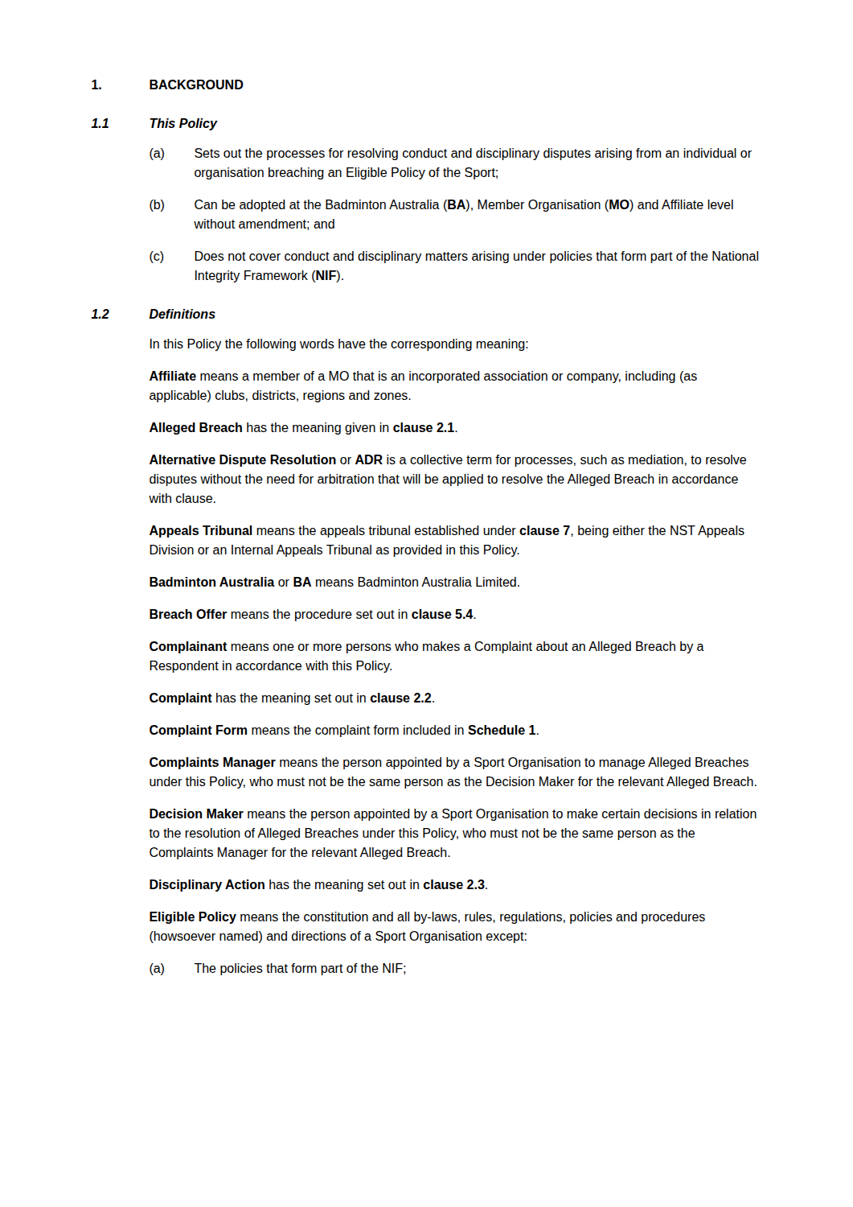1. BACKGROUND
1.1 This Policy
(a) Sets out the processes for resolving conduct and disciplinary disputes arising from an individual or organisation breaching an Eligible Policy of the Sport;
(b) Can be adopted at the Badminton Australia (BA), Member Organisation (MO) and Affiliate level without amendment; and
(c) Does not cover conduct and disciplinary matters arising under policies that form part of the National Integrity Framework (NIF).
1.2 Definitions
In this Policy the following words have the corresponding meaning:
Affiliate means a member of a MO that is an incorporated association or company, including (as applicable) clubs, districts, regions and zones.
Alleged Breach has the meaning given in clause 2.1.
Alternative Dispute Resolution or ADR is a collective term for processes, such as mediation, to resolve disputes without the need for arbitration that will be applied to resolve the Alleged Breach in accordance with clause.
Appeals Tribunal means the appeals tribunal established under clause 7, being either the NST Appeals Division or an Internal Appeals Tribunal as provided in this Policy.
Badminton Australia or BA means Badminton Australia Limited.
Breach Offer means the procedure set out in clause 5.4.
Complainant means one or more persons who makes a Complaint about an Alleged Breach by a Respondent in accordance with this Policy.
Complaint has the meaning set out in clause 2.2.
Complaint Form means the complaint form included in Schedule 1.
Complaints Manager means the person appointed by a Sport Organisation to manage Alleged Breaches under this Policy, who must not be the same person as the Decision Maker for the relevant Alleged Breach.
Decision Maker means the person appointed by a Sport Organisation to make certain decisions in relation to the resolution of Alleged Breaches under this Policy, who must not be the same person as the Complaints Manager for the relevant Alleged Breach.
Disciplinary Action has the meaning set out in clause 2.3.
Eligible Policy means the constitution and all by-laws, rules, regulations, policies and procedures (howsoever named) and directions of a Sport Organisation except:
(a) The policies that form part of the NIF;